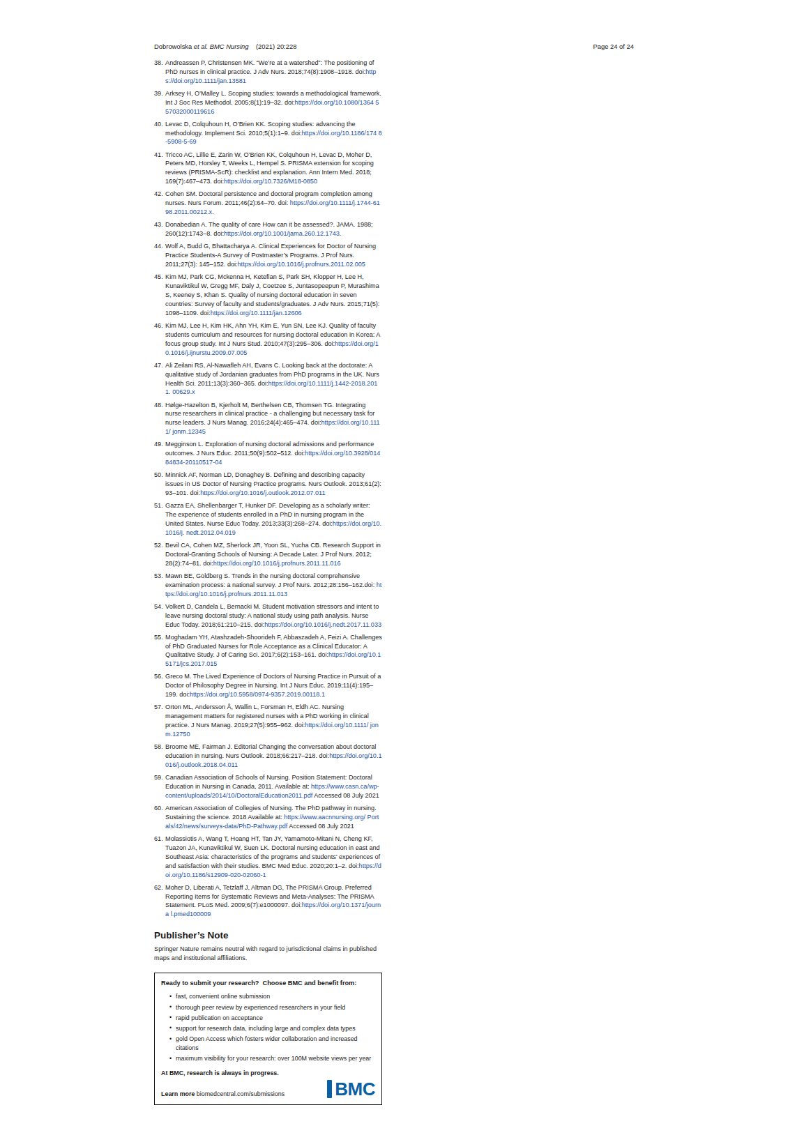Dobrowolska et al. BMC Nursing (2021) 20:228
Page 24 of 24
Andreassen P, Christensen MK. “We’re at a watershed”: The positioning of PhD nurses in clinical practice. J Adv Nurs. 2018;74(8):1908–1918. doi:https://doi.org/10.1111/jan.13581
Arksey H, O’Malley L. Scoping studies: towards a methodological framework. Int J Soc Res Methodol. 2005;8(1):19–32. doi:https://doi.org/10.1080/1364 557032000119616
Levac D, Colquhoun H, O’Brien KK. Scoping studies: advancing the methodology. Implement Sci. 2010;5(1):1–9. doi:https://doi.org/10.1186/174 8-5908-5-69
Tricco AC, Lillie E, Zarin W, O’Brien KK, Colquhoun H, Levac D, Moher D, Peters MD, Horsley T, Weeks L, Hempel S. PRISMA extension for scoping reviews (PRISMA-ScR): checklist and explanation. Ann Intern Med. 2018; 169(7):467–473. doi:https://doi.org/10.7326/M18-0850
Cohen SM. Doctoral persistence and doctoral program completion among nurses. Nurs Forum. 2011;46(2):64–70. doi: https://doi.org/10.1111/j.1744-61 98.2011.00212.x.
Donabedian A. The quality of care How can it be assessed?. JAMA. 1988; 260(12):1743–8. doi:https://doi.org/10.1001/jama.260.12.1743.
Wolf A, Budd G, Bhattacharya A. Clinical Experiences for Doctor of Nursing Practice Students-A Survey of Postmaster’s Programs. J Prof Nurs. 2011;27(3): 145–152. doi:https://doi.org/10.1016/j.profnurs.2011.02.005
Kim MJ, Park CG, Mckenna H, Ketefian S, Park SH, Klopper H, Lee H, Kunaviktikul W, Gregg MF, Daly J, Coetzee S, Juntasopeepun P, Murashima S, Keeney S, Khan S. Quality of nursing doctoral education in seven countries: Survey of faculty and students/graduates. J Adv Nurs. 2015;71(5): 1098–1109. doi:https://doi.org/10.1111/jan.12606
Kim MJ, Lee H, Kim HK, Ahn YH, Kim E, Yun SN, Lee KJ. Quality of faculty students curriculum and resources for nursing doctoral education in Korea: A focus group study. Int J Nurs Stud. 2010;47(3):295–306. doi:https://doi.org/10.1016/j.ijnurstu.2009.07.005
Ali Zeilani RS, Al-Nawafleh AH, Evans C. Looking back at the doctorate: A qualitative study of Jordanian graduates from PhD programs in the UK. Nurs Health Sci. 2011;13(3):360–365. doi:https://doi.org/10.1111/j.1442-2018.2011. 00629.x
Hølge-Hazelton B, Kjerholt M, Berthelsen CB, Thomsen TG. Integrating nurse researchers in clinical practice - a challenging but necessary task for nurse leaders. J Nurs Manag. 2016;24(4):465–474. doi:https://doi.org/10.1111/ jonm.12345
Megginson L. Exploration of nursing doctoral admissions and performance outcomes. J Nurs Educ. 2011;50(9):502–512. doi:https://doi.org/10.3928/014 84834-20110517-04
Minnick AF, Norman LD, Donaghey B. Defining and describing capacity issues in US Doctor of Nursing Practice programs. Nurs Outlook. 2013;61(2): 93–101. doi:https://doi.org/10.1016/j.outlook.2012.07.011
Gazza EA, Shellenbarger T, Hunker DF. Developing as a scholarly writer: The experience of students enrolled in a PhD in nursing program in the United States. Nurse Educ Today. 2013;33(3):268–274. doi:https://doi.org/10.1016/j. nedt.2012.04.019
Bevil CA, Cohen MZ, Sherlock JR, Yoon SL, Yucha CB. Research Support in Doctoral-Granting Schools of Nursing: A Decade Later. J Prof Nurs. 2012; 28(2):74–81. doi:https://doi.org/10.1016/j.profnurs.2011.11.016
Mawn BE, Goldberg S. Trends in the nursing doctoral comprehensive examination process: a national survey. J Prof Nurs. 2012;28:156–162.doi: https://doi.org/10.1016/j.profnurs.2011.11.013
Volkert D, Candela L, Bernacki M. Student motivation stressors and intent to leave nursing doctoral study: A national study using path analysis. Nurse Educ Today. 2018;61:210–215. doi:https://doi.org/10.1016/j.nedt.2017.11.033
Moghadam YH, Atashzadeh-Shoorideh F, Abbaszadeh A, Feizi A. Challenges of PhD Graduated Nurses for Role Acceptance as a Clinical Educator: A Qualitative Study. J of Caring Sci. 2017;6(2):153–161. doi:https://doi.org/10.1 5171/jcs.2017.015
Greco M. The Lived Experience of Doctors of Nursing Practice in Pursuit of a Doctor of Philosophy Degree in Nursing. Int J Nurs Educ. 2019;11(4):195–199. doi:https://doi.org/10.5958/0974-9357.2019.00118.1
Orton ML, Andersson Å, Wallin L, Forsman H, Eldh AC. Nursing management matters for registered nurses with a PhD working in clinical practice. J Nurs Manag. 2019;27(5):955–962. doi:https://doi.org/10.1111/ jonm.12750
Broome ME, Fairman J. Editorial Changing the conversation about doctoral education in nursing. Nurs Outlook. 2018;66:217–218. doi:https://doi.org/10.1 016/j.outlook.2018.04.011
Canadian Association of Schools of Nursing. Position Statement: Doctoral Education in Nursing in Canada, 2011. Available at: https://www.casn.ca/wp-content/uploads/2014/10/DoctoralEducation2011.pdf Accessed 08 July 2021
American Association of Collegies of Nursing. The PhD pathway in nursing. Sustaining the science. 2018 Available at: https://www.aacnnursing.org/ Portals/42/news/surveys-data/PhD-Pathway.pdf Accessed 08 July 2021
Molassiotis A, Wang T, Hoang HT, Tan JY, Yamamoto-Mitani N, Cheng KF, Tuazon JA, Kunaviktikul W, Suen LK. Doctoral nursing education in east and Southeast Asia: characteristics of the programs and students’ experiences of and satisfaction with their studies. BMC Med Educ. 2020;20:1–2. doi:https://doi.org/10.1186/s12909-020-02060-1
Moher D, Liberati A, Tetzlaff J, Altman DG, The PRISMA Group. Preferred Reporting Items for Systematic Reviews and Meta-Analyses: The PRISMA Statement. PLoS Med. 2009;6(7):e1000097. doi:https://doi.org/10.1371/journa l.pmed100009
Publisher’s Note
Springer Nature remains neutral with regard to jurisdictional claims in published maps and institutional affiliations.
Ready to submit your research? Choose BMC and benefit from:
fast, convenient online submission
thorough peer review by experienced researchers in your field
rapid publication on acceptance
support for research data, including large and complex data types
gold Open Access which fosters wider collaboration and increased citations
maximum visibility for your research: over 100M website views per year
At BMC, research is always in progress.
Learn more biomedcentral.com/submissions
BMC